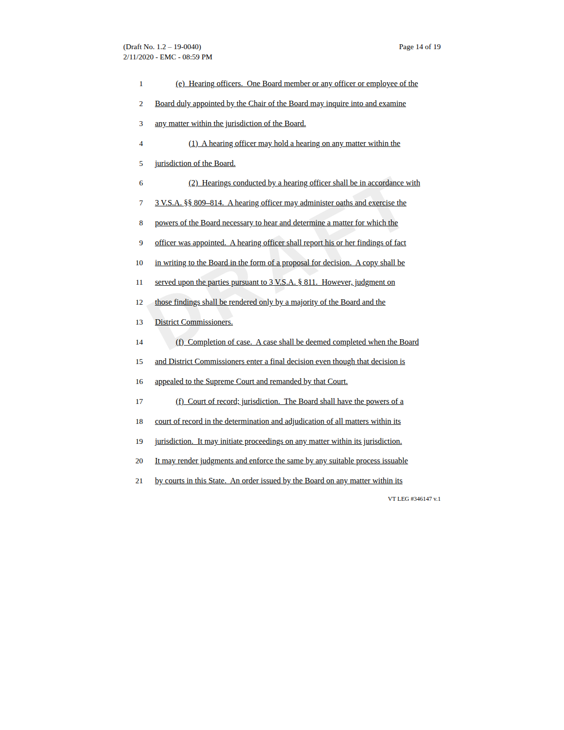DRAFT
(Draft No. 1.2 – 19-0040)
2/11/2020 - EMC - 08:59 PM
Page 14 of 19
1
(e) Hearing officers. One Board member or any officer or employee of the
2
Board duly appointed by the Chair of the Board may inquire into and examine
3
any matter within the jurisdiction of the Board.
4
(1) A hearing officer may hold a hearing on any matter within the
5
jurisdiction of the Board.
6
(2) Hearings conducted by a hearing officer shall be in accordance with
7
3 V.S.A. §§ 809–814. A hearing officer may administer oaths and exercise the
8
powers of the Board necessary to hear and determine a matter for which the
9
officer was appointed. A hearing officer shall report his or her findings of fact
10
in writing to the Board in the form of a proposal for decision. A copy shall be
11
served upon the parties pursuant to 3 V.S.A. § 811. However, judgment on
12
those findings shall be rendered only by a majority of the Board and the
13
District Commissioners.
14
(f) Completion of case. A case shall be deemed completed when the Board
15
and District Commissioners enter a final decision even though that decision is
16
appealed to the Supreme Court and remanded by that Court.
17
(f) Court of record; jurisdiction. The Board shall have the powers of a
18
court of record in the determination and adjudication of all matters within its
19
jurisdiction. It may initiate proceedings on any matter within its jurisdiction.
20
It may render judgments and enforce the same by any suitable process issuable
21
by courts in this State. An order issued by the Board on any matter within its
VT LEG #346147 v.1